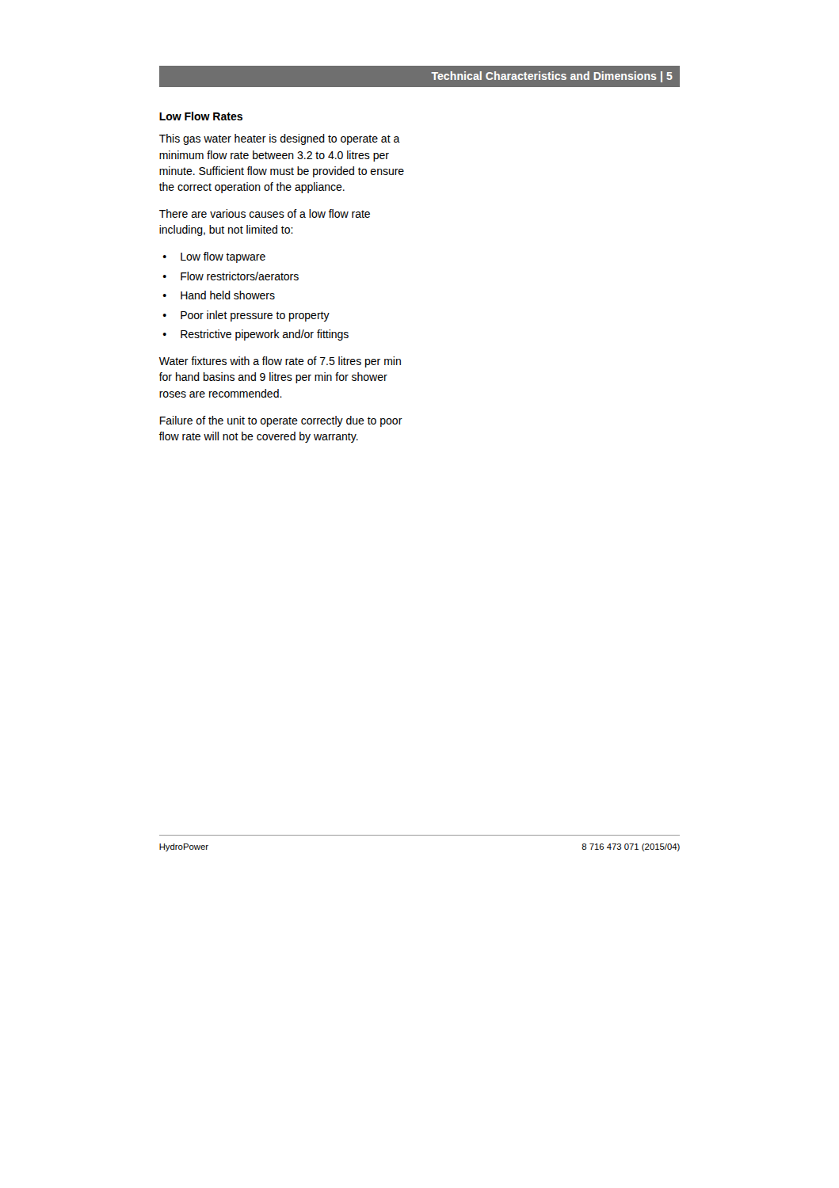Technical Characteristics and Dimensions | 5
Low Flow Rates
This gas water heater is designed to operate at a minimum flow rate between 3.2 to 4.0 litres per minute. Sufficient flow must be provided to ensure the correct operation of the appliance.
There are various causes of a low flow rate including, but not limited to:
Low flow tapware
Flow restrictors/aerators
Hand held showers
Poor inlet pressure to property
Restrictive pipework and/or fittings
Water fixtures with a flow rate of 7.5 litres per min for hand basins and 9 litres per min for shower roses are recommended.
Failure of the unit to operate correctly due to poor flow rate will not be covered by warranty.
HydroPower 8 716 473 071 (2015/04)